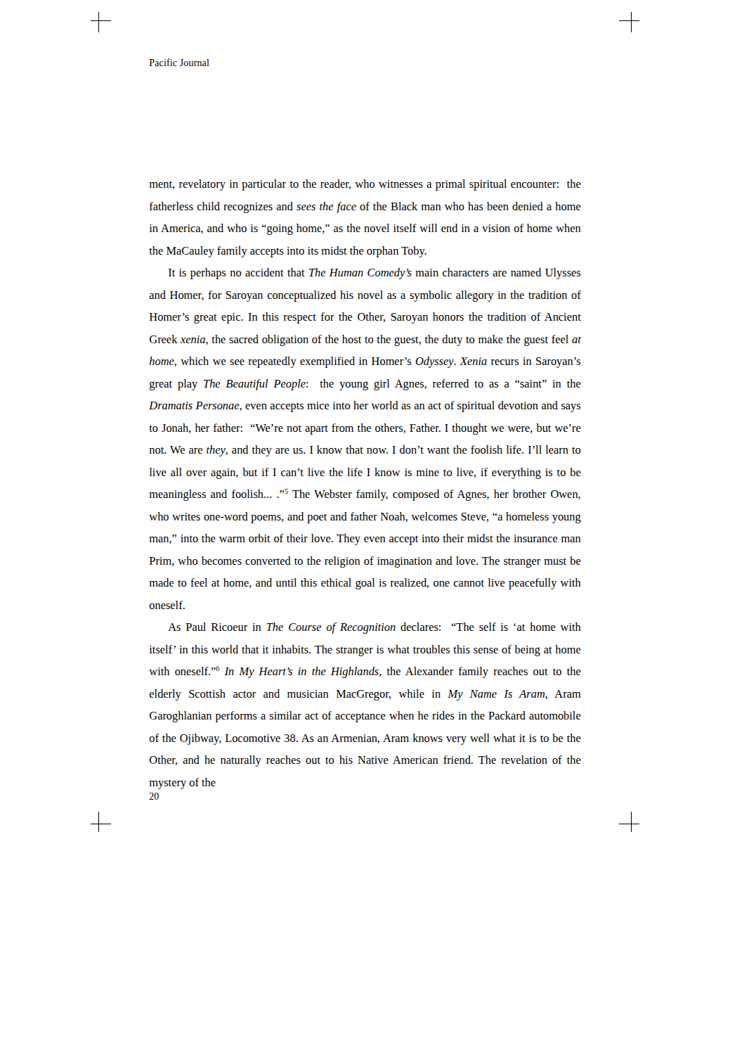Pacific Journal
ment, revelatory in particular to the reader, who witnesses a primal spiritual encounter: the fatherless child recognizes and sees the face of the Black man who has been denied a home in America, and who is “going home,” as the novel itself will end in a vision of home when the MaCauley family accepts into its midst the orphan Toby.
It is perhaps no accident that The Human Comedy’s main characters are named Ulysses and Homer, for Saroyan conceptualized his novel as a symbolic allegory in the tradition of Homer’s great epic. In this respect for the Other, Saroyan honors the tradition of Ancient Greek xenia, the sacred obligation of the host to the guest, the duty to make the guest feel at home, which we see repeatedly exemplified in Homer’s Odyssey. Xenia recurs in Saroyan’s great play The Beautiful People: the young girl Agnes, referred to as a “saint” in the Dramatis Personae, even accepts mice into her world as an act of spiritual devotion and says to Jonah, her father: “We’re not apart from the others, Father. I thought we were, but we’re not. We are they, and they are us. I know that now. I don’t want the foolish life. I’ll learn to live all over again, but if I can’t live the life I know is mine to live, if everything is to be meaningless and foolish... .”5 The Webster family, composed of Agnes, her brother Owen, who writes one-word poems, and poet and father Noah, welcomes Steve, “a homeless young man,” into the warm orbit of their love. They even accept into their midst the insurance man Prim, who becomes converted to the religion of imagination and love. The stranger must be made to feel at home, and until this ethical goal is realized, one cannot live peacefully with oneself.
As Paul Ricoeur in The Course of Recognition declares: “The self is ‘at home with itself’ in this world that it inhabits. The stranger is what troubles this sense of being at home with oneself.”6 In My Heart’s in the Highlands, the Alexander family reaches out to the elderly Scottish actor and musician MacGregor, while in My Name Is Aram, Aram Garoghlanian performs a similar act of acceptance when he rides in the Packard automobile of the Ojibway, Locomotive 38. As an Armenian, Aram knows very well what it is to be the Other, and he naturally reaches out to his Native American friend. The revelation of the mystery of the
20